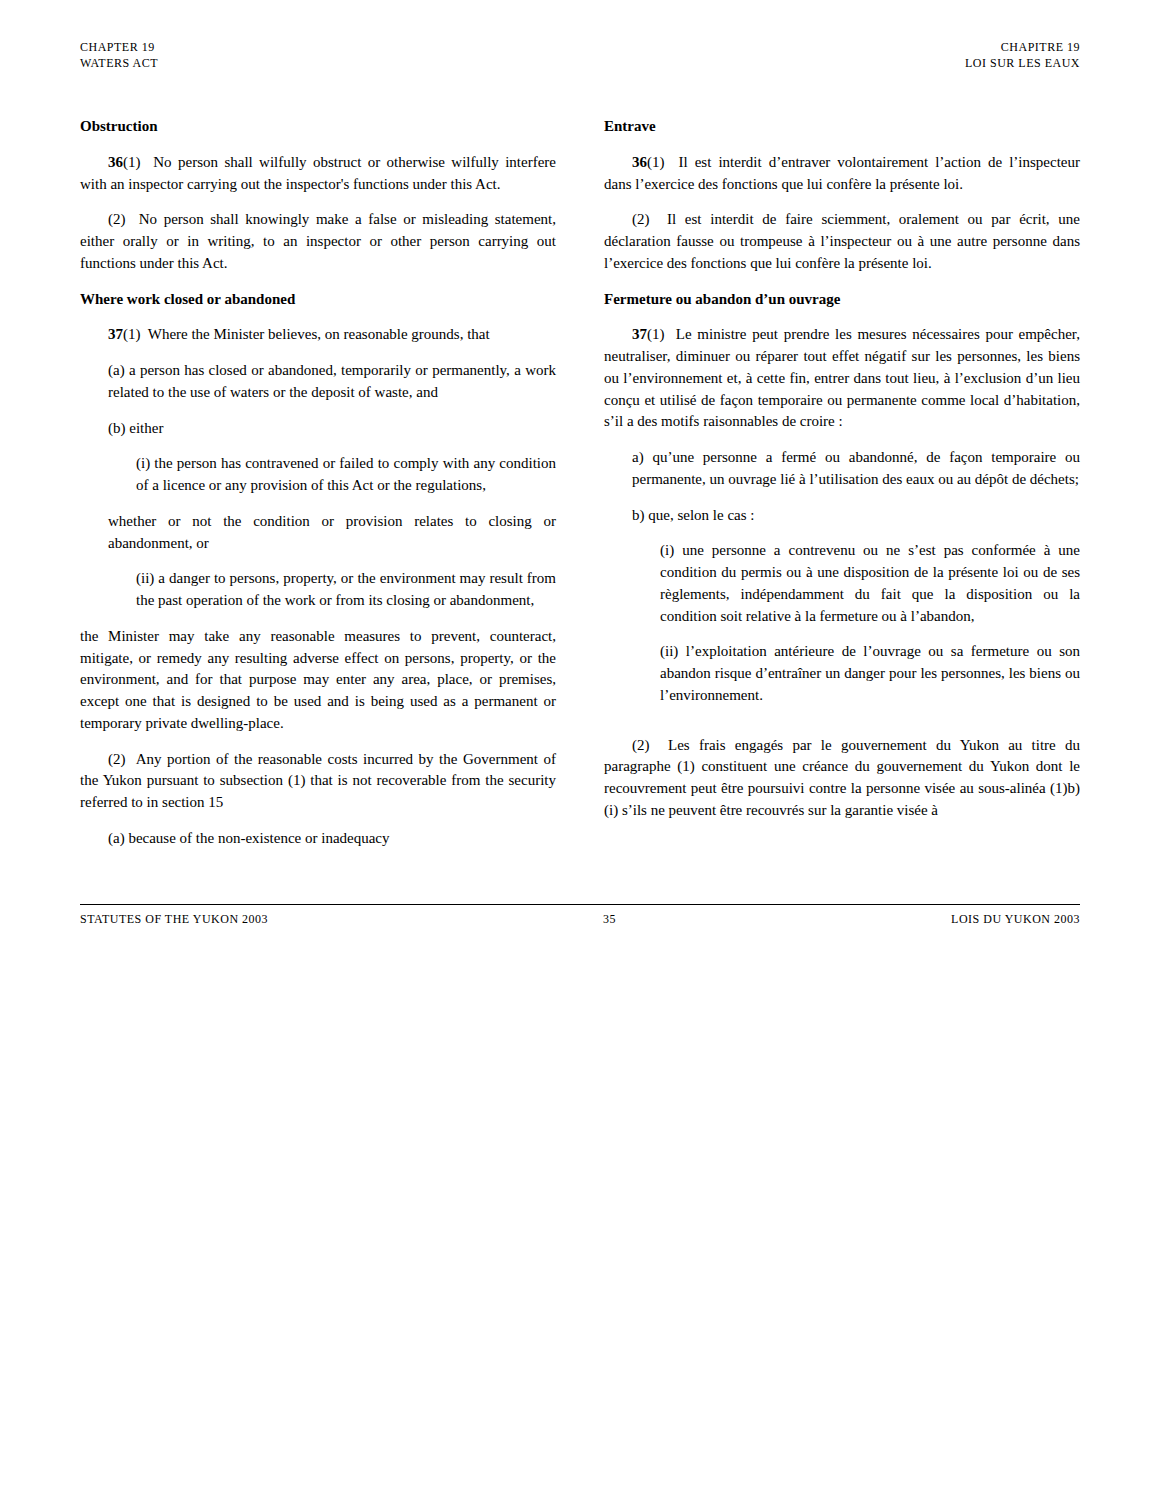CHAPTER 19
WATERS ACT
CHAPITRE 19
LOI SUR LES EAUX
Obstruction
36(1) No person shall wilfully obstruct or otherwise wilfully interfere with an inspector carrying out the inspector's functions under this Act.
(2) No person shall knowingly make a false or misleading statement, either orally or in writing, to an inspector or other person carrying out functions under this Act.
Where work closed or abandoned
37(1) Where the Minister believes, on reasonable grounds, that
(a) a person has closed or abandoned, temporarily or permanently, a work related to the use of waters or the deposit of waste, and
(b) either
(i) the person has contravened or failed to comply with any condition of a licence or any provision of this Act or the regulations,
whether or not the condition or provision relates to closing or abandonment, or
(ii) a danger to persons, property, or the environment may result from the past operation of the work or from its closing or abandonment,
the Minister may take any reasonable measures to prevent, counteract, mitigate, or remedy any resulting adverse effect on persons, property, or the environment, and for that purpose may enter any area, place, or premises, except one that is designed to be used and is being used as a permanent or temporary private dwelling-place.
(2) Any portion of the reasonable costs incurred by the Government of the Yukon pursuant to subsection (1) that is not recoverable from the security referred to in section 15
(a) because of the non-existence or inadequacy
Entrave
36(1) Il est interdit d’entraver volontairement l’action de l’inspecteur dans l’exercice des fonctions que lui confère la présente loi.
(2) Il est interdit de faire sciemment, oralement ou par écrit, une déclaration fausse ou trompeuse à l’inspecteur ou à une autre personne dans l’exercice des fonctions que lui confère la présente loi.
Fermeture ou abandon d’un ouvrage
37(1) Le ministre peut prendre les mesures nécessaires pour empêcher, neutraliser, diminuer ou réparer tout effet négatif sur les personnes, les biens ou l’environnement et, à cette fin, entrer dans tout lieu, à l’exclusion d’un lieu conçu et utilisé de façon temporaire ou permanente comme local d’habitation, s’il a des motifs raisonnables de croire :
a) qu’une personne a fermé ou abandonné, de façon temporaire ou permanente, un ouvrage lié à l’utilisation des eaux ou au dépôt de déchets;
b) que, selon le cas :
(i) une personne a contrevenu ou ne s’est pas conformée à une condition du permis ou à une disposition de la présente loi ou de ses règlements, indépendamment du fait que la disposition ou la condition soit relative à la fermeture ou à l’abandon,
(ii) l’exploitation antérieure de l’ouvrage ou sa fermeture ou son abandon risque d’entraîner un danger pour les personnes, les biens ou l’environnement.
(2) Les frais engagés par le gouvernement du Yukon au titre du paragraphe (1) constituent une créance du gouvernement du Yukon dont le recouvrement peut être poursuivi contre la personne visée au sous-alinéa (1)b)(i) s’ils ne peuvent être recouvrés sur la garantie visée à
STATUTES OF THE YUKON 2003
35
LOIS DU YUKON 2003